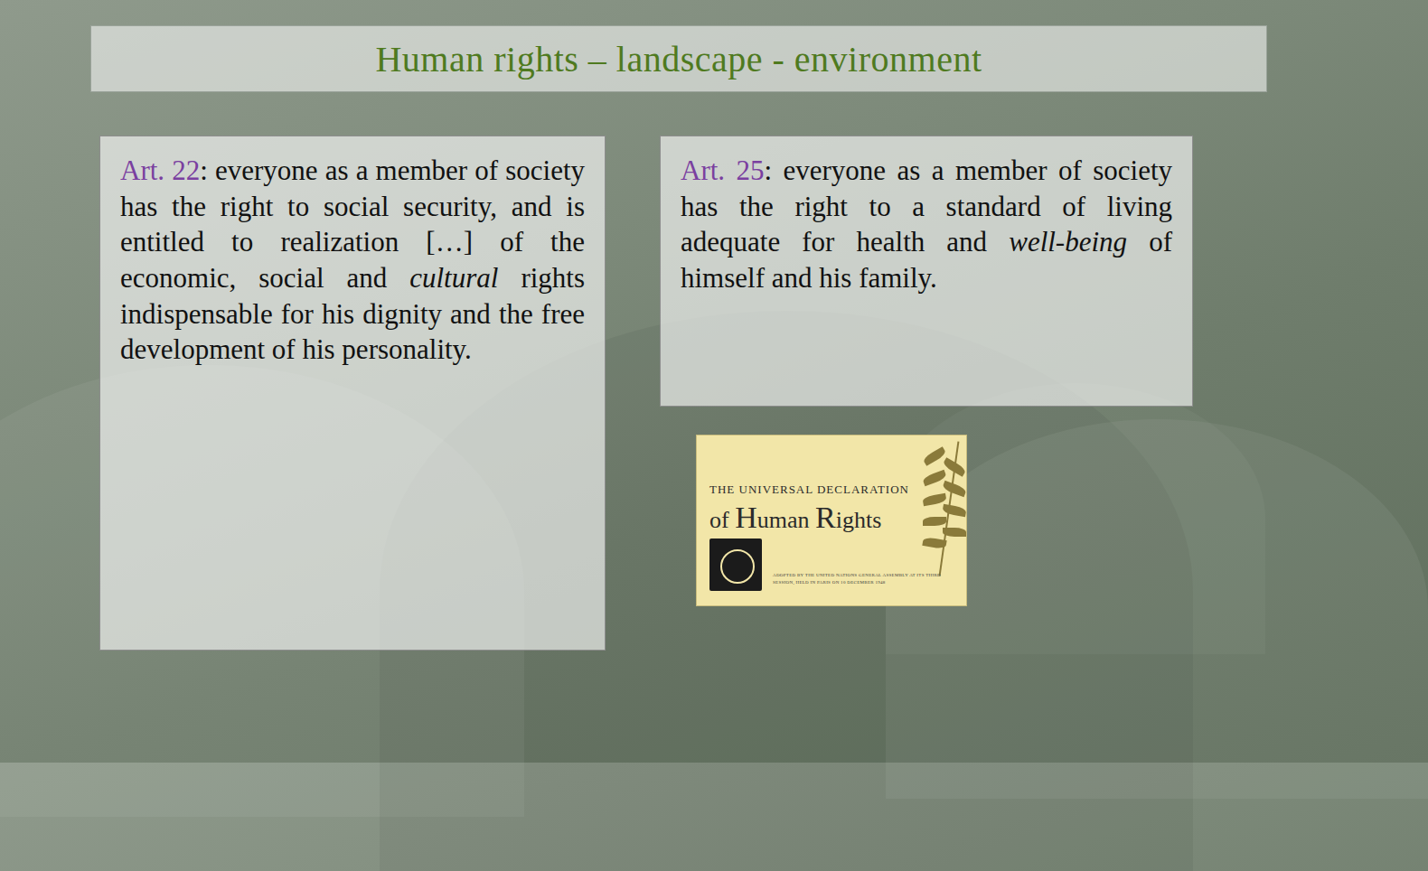Human rights – landscape - environment
Art. 22: everyone as a member of society has the right to social security, and is entitled to realization […] of the economic, social and cultural rights indispensable for his dignity and the free development of his personality.
Art. 25: everyone as a member of society has the right to a standard of living adequate for health and well-being of himself and his family.
THE UNIVERSAL DECLARATION
of Human Rights
ADOPTED BY THE UNITED NATIONS GENERAL ASSEMBLY AT ITS THIRD SESSION, HELD IN PARIS ON 10 DECEMBER 1948